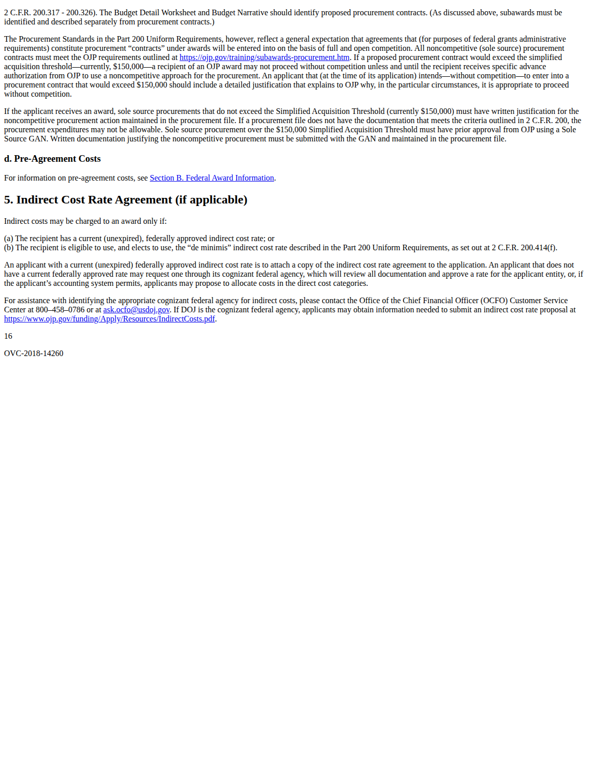2 C.F.R. 200.317 - 200.326). The Budget Detail Worksheet and Budget Narrative should identify proposed procurement contracts. (As discussed above, subawards must be identified and described separately from procurement contracts.)
The Procurement Standards in the Part 200 Uniform Requirements, however, reflect a general expectation that agreements that (for purposes of federal grants administrative requirements) constitute procurement “contracts” under awards will be entered into on the basis of full and open competition. All noncompetitive (sole source) procurement contracts must meet the OJP requirements outlined at https://ojp.gov/training/subawards-procurement.htm. If a proposed procurement contract would exceed the simplified acquisition threshold—currently, $150,000—a recipient of an OJP award may not proceed without competition unless and until the recipient receives specific advance authorization from OJP to use a noncompetitive approach for the procurement. An applicant that (at the time of its application) intends—without competition—to enter into a procurement contract that would exceed $150,000 should include a detailed justification that explains to OJP why, in the particular circumstances, it is appropriate to proceed without competition.
If the applicant receives an award, sole source procurements that do not exceed the Simplified Acquisition Threshold (currently $150,000) must have written justification for the noncompetitive procurement action maintained in the procurement file. If a procurement file does not have the documentation that meets the criteria outlined in 2 C.F.R. 200, the procurement expenditures may not be allowable. Sole source procurement over the $150,000 Simplified Acquisition Threshold must have prior approval from OJP using a Sole Source GAN. Written documentation justifying the noncompetitive procurement must be submitted with the GAN and maintained in the procurement file.
d. Pre-Agreement Costs
For information on pre-agreement costs, see Section B. Federal Award Information.
5. Indirect Cost Rate Agreement (if applicable)
Indirect costs may be charged to an award only if:
(a) The recipient has a current (unexpired), federally approved indirect cost rate; or
(b) The recipient is eligible to use, and elects to use, the “de minimis” indirect cost rate described in the Part 200 Uniform Requirements, as set out at 2 C.F.R. 200.414(f).
An applicant with a current (unexpired) federally approved indirect cost rate is to attach a copy of the indirect cost rate agreement to the application. An applicant that does not have a current federally approved rate may request one through its cognizant federal agency, which will review all documentation and approve a rate for the applicant entity, or, if the applicant’s accounting system permits, applicants may propose to allocate costs in the direct cost categories.
For assistance with identifying the appropriate cognizant federal agency for indirect costs, please contact the Office of the Chief Financial Officer (OCFO) Customer Service Center at 800–458–0786 or at ask.ocfo@usdoj.gov. If DOJ is the cognizant federal agency, applicants may obtain information needed to submit an indirect cost rate proposal at https://www.ojp.gov/funding/Apply/Resources/IndirectCosts.pdf.
16
OVC-2018-14260